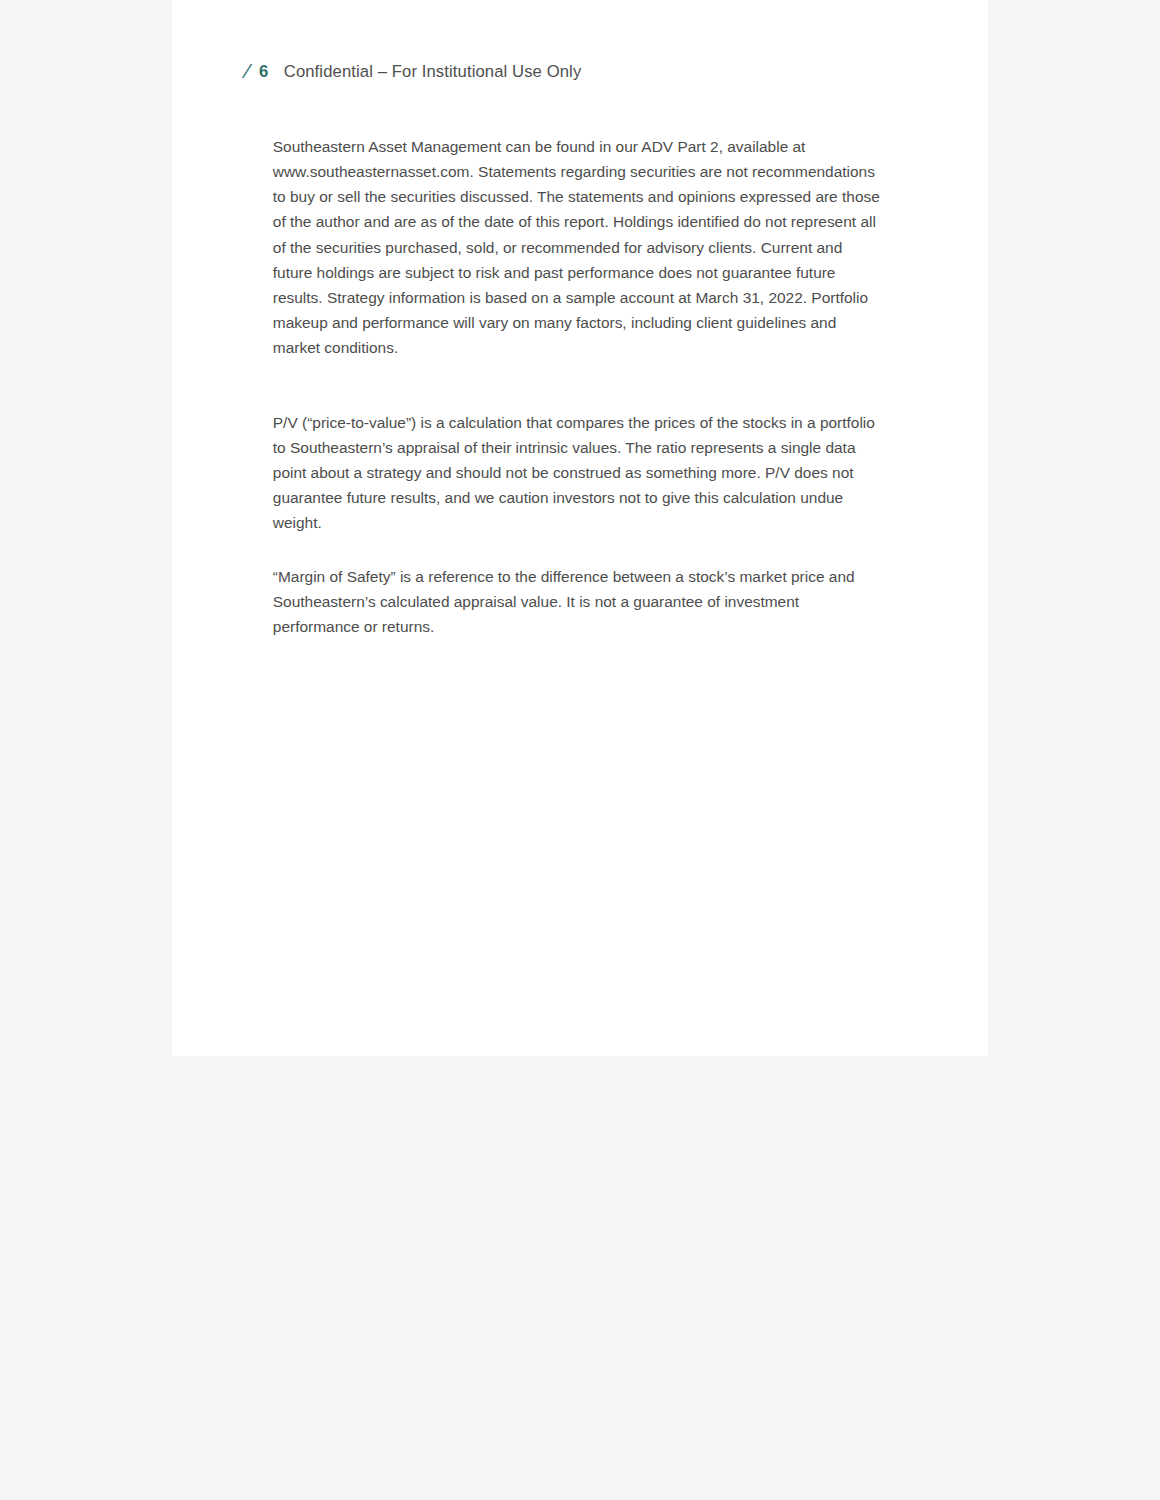⁄ 6 Confidential – For Institutional Use Only
Southeastern Asset Management can be found in our ADV Part 2, available at www.southeasternasset.com. Statements regarding securities are not recommendations to buy or sell the securities discussed. The statements and opinions expressed are those of the author and are as of the date of this report. Holdings identified do not represent all of the securities purchased, sold, or recommended for advisory clients. Current and future holdings are subject to risk and past performance does not guarantee future results. Strategy information is based on a sample account at March 31, 2022. Portfolio makeup and performance will vary on many factors, including client guidelines and market conditions.
P/V (“price-to-value”) is a calculation that compares the prices of the stocks in a portfolio to Southeastern’s appraisal of their intrinsic values. The ratio represents a single data point about a strategy and should not be construed as something more. P/V does not guarantee future results, and we caution investors not to give this calculation undue weight.
“Margin of Safety” is a reference to the difference between a stock’s market price and Southeastern’s calculated appraisal value. It is not a guarantee of investment performance or returns.